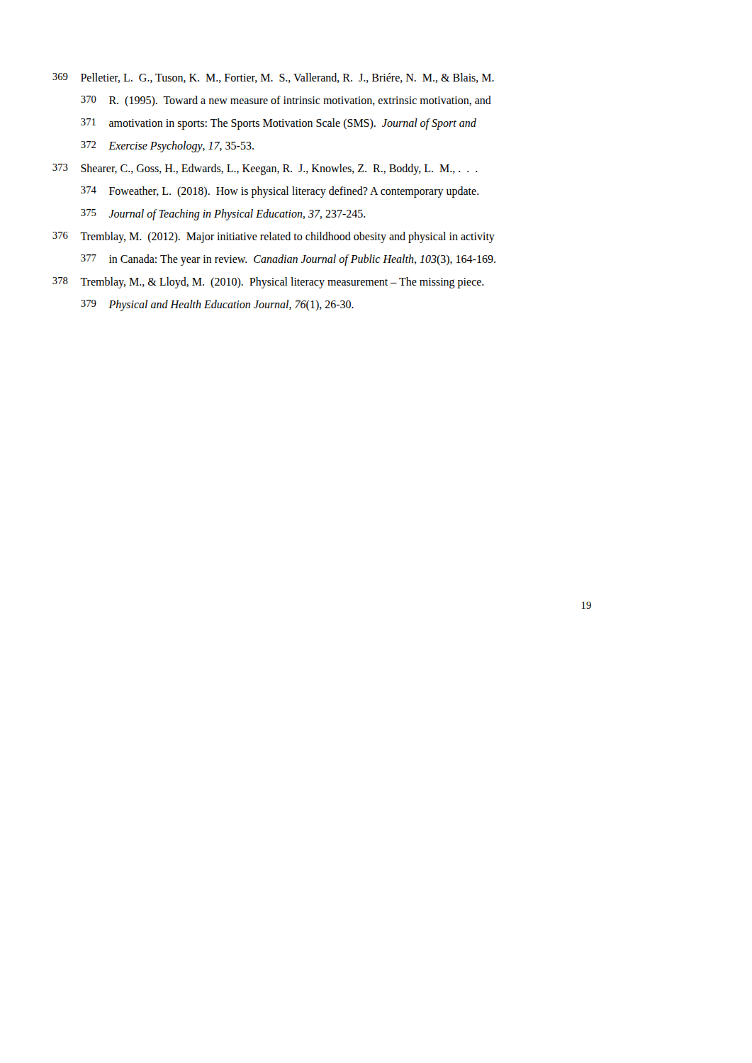369 Pelletier, L. G., Tuson, K. M., Fortier, M. S., Vallerand, R. J., Briére, N. M., & Blais, M.
370 R. (1995). Toward a new measure of intrinsic motivation, extrinsic motivation, and
371amotivation in sports: The Sports Motivation Scale (SMS). Journal of Sport and
372 Exercise Psychology, 17, 35-53.
373 Shearer, C., Goss, H., Edwards, L., Keegan, R. J., Knowles, Z. R., Boddy, L. M., . . .
374 Foweather, L. (2018). How is physical literacy defined? A contemporary update.
375 Journal of Teaching in Physical Education, 37, 237-245.
376 Tremblay, M. (2012). Major initiative related to childhood obesity and physical in activity
377in Canada: The year in review. Canadian Journal of Public Health, 103(3), 164-169.
378 Tremblay, M., & Lloyd, M. (2010). Physical literacy measurement – The missing piece.
379 Physical and Health Education Journal, 76(1), 26-30.
19